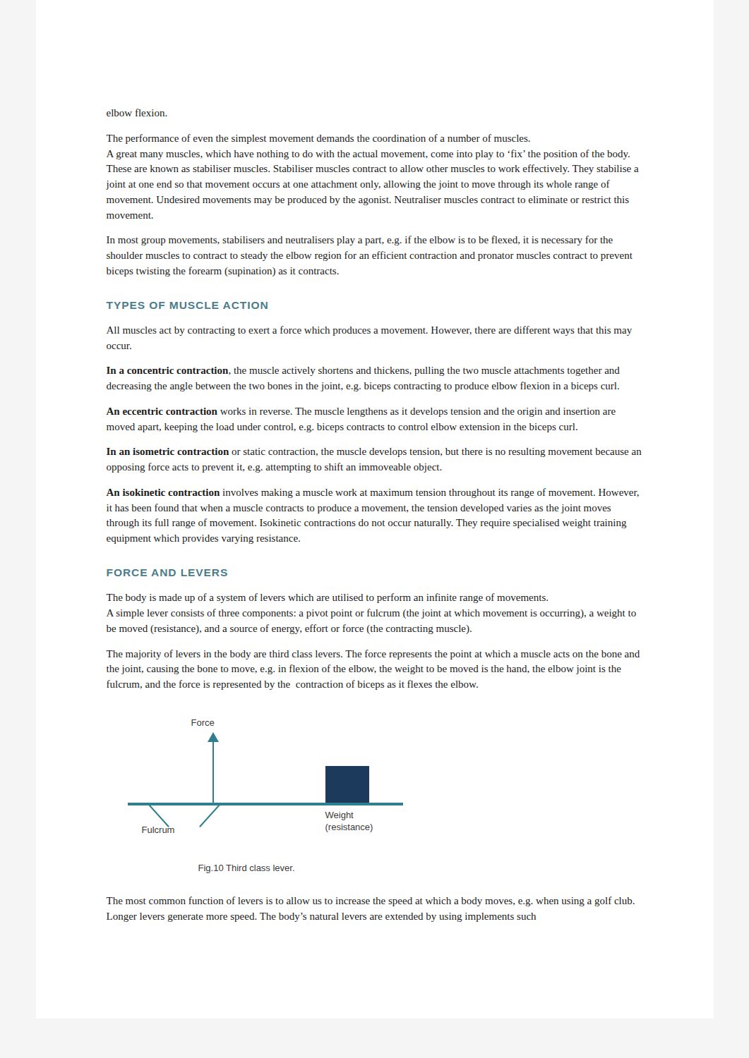elbow flexion.
The performance of even the simplest movement demands the coordination of a number of muscles.
A great many muscles, which have nothing to do with the actual movement, come into play to ‘fix’ the position of the body. These are known as stabiliser muscles. Stabiliser muscles contract to allow other muscles to work effectively. They stabilise a joint at one end so that movement occurs at one attachment only, allowing the joint to move through its whole range of movement. Undesired movements may be produced by the agonist. Neutraliser muscles contract to eliminate or restrict this movement.
In most group movements, stabilisers and neutralisers play a part, e.g. if the elbow is to be flexed, it is necessary for the shoulder muscles to contract to steady the elbow region for an efficient contraction and pronator muscles contract to prevent biceps twisting the forearm (supination) as it contracts.
Types of muscle action
All muscles act by contracting to exert a force which produces a movement. However, there are different ways that this may occur.
In a concentric contraction, the muscle actively shortens and thickens, pulling the two muscle attachments together and decreasing the angle between the two bones in the joint, e.g. biceps contracting to produce elbow flexion in a biceps curl.
An eccentric contraction works in reverse. The muscle lengthens as it develops tension and the origin and insertion are moved apart, keeping the load under control, e.g. biceps contracts to control elbow extension in the biceps curl.
In an isometric contraction or static contraction, the muscle develops tension, but there is no resulting movement because an opposing force acts to prevent it, e.g. attempting to shift an immoveable object.
An isokinetic contraction involves making a muscle work at maximum tension throughout its range of movement. However, it has been found that when a muscle contracts to produce a movement, the tension developed varies as the joint moves through its full range of movement. Isokinetic contractions do not occur naturally. They require specialised weight training equipment which provides varying resistance.
Force and levers
The body is made up of a system of levers which are utilised to perform an infinite range of movements.
A simple lever consists of three components: a pivot point or fulcrum (the joint at which movement is occurring), a weight to be moved (resistance), and a source of energy, effort or force (the contracting muscle).
The majority of levers in the body are third class levers. The force represents the point at which a muscle acts on the bone and the joint, causing the bone to move, e.g. in flexion of the elbow, the weight to be moved is the hand, the elbow joint is the fulcrum, and the force is represented by the contraction of biceps as it flexes the elbow.
Force
Fulcrum
Weight
(resistance)
Fig.10 Third class lever.
The most common function of levers is to allow us to increase the speed at which a body moves, e.g. when using a golf club. Longer levers generate more speed. The body’s natural levers are extended by using implements such